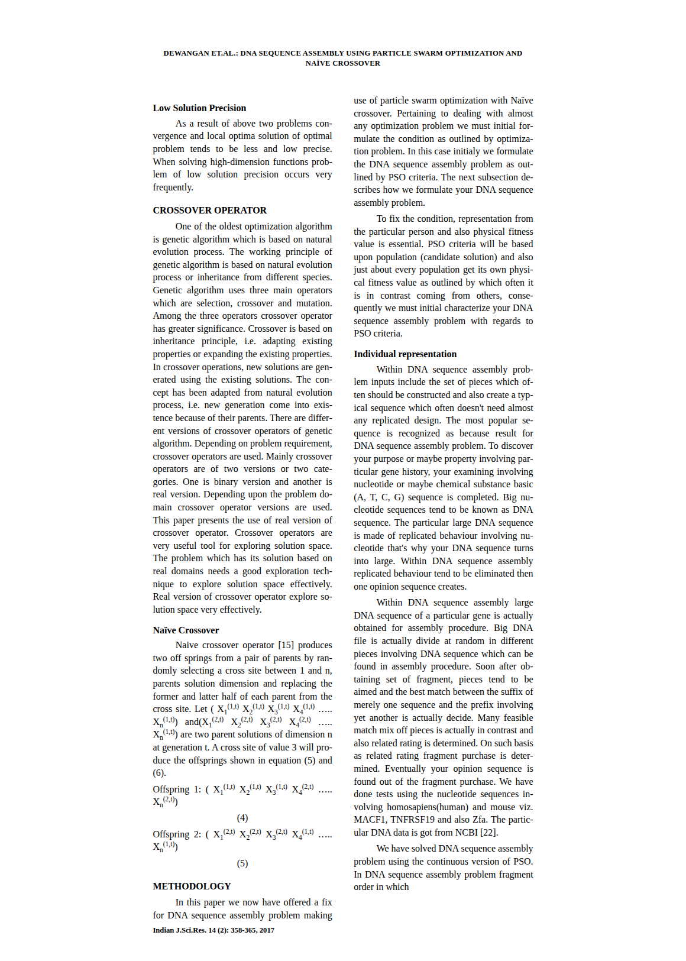Dewangan et.al.: DNA Sequence Assembly Using Particle Swarm Optimization and Naïve Crossover
Low Solution Precision
As a result of above two problems convergence and local optima solution of optimal problem tends to be less and low precise. When solving high-dimension functions problem of low solution precision occurs very frequently.
Crossover Operator
One of the oldest optimization algorithm is genetic algorithm which is based on natural evolution process. The working principle of genetic algorithm is based on natural evolution process or inheritance from different species. Genetic algorithm uses three main operators which are selection, crossover and mutation. Among the three operators crossover operator has greater significance. Crossover is based on inheritance principle, i.e. adapting existing properties or expanding the existing properties. In crossover operations, new solutions are generated using the existing solutions. The concept has been adapted from natural evolution process, i.e. new generation come into existence because of their parents. There are different versions of crossover operators of genetic algorithm. Depending on problem requirement, crossover operators are used. Mainly crossover operators are of two versions or two categories. One is binary version and another is real version. Depending upon the problem domain crossover operator versions are used. This paper presents the use of real version of crossover operator. Crossover operators are very useful tool for exploring solution space. The problem which has its solution based on real domains needs a good exploration technique to explore solution space effectively. Real version of crossover operator explore solution space very effectively.
Naïve Crossover
Naive crossover operator [15] produces two off springs from a pair of parents by randomly selecting a cross site between 1 and n, parents solution dimension and replacing the former and latter half of each parent from the cross site. Let ( X1(1,t) X2(1,t) X3(1,t) X4(1,t) ….. Xn(1,t)) and(X1(2,t) X2(2,t) X3(2,t) X4(2,t) ….. Xn(1,t)) are two parent solutions of dimension n at generation t. A cross site of value 3 will produce the offsprings shown in equation (5) and (6).
Offspring 1: ( X1(1,t) X2(1,t) X3(1,t) X4(2,t) ….. Xn(2,t))
(4)
Offspring 2: ( X1(2,t) X2(2,t) X3(2,t) X4(1,t) ….. Xn(1,t))
(5)
Methodology
In this paper we now have offered a fix for DNA sequence assembly problem making use of particle swarm optimization with Naïve crossover. Pertaining to dealing with almost any optimization problem we must initial formulate the condition as outlined by optimization problem. In this case initialy we formulate the DNA sequence assembly problem as outlined by PSO criteria. The next subsection describes how we formulate your DNA sequence assembly problem.
To fix the condition, representation from the particular person and also physical fitness value is essential. PSO criteria will be based upon population (candidate solution) and also just about every population get its own physical fitness value as outlined by which often it is in contrast coming from others, consequently we must initial characterize your DNA sequence assembly problem with regards to PSO criteria.
Individual representation
Within DNA sequence assembly problem inputs include the set of pieces which often should be constructed and also create a typical sequence which often doesn't need almost any replicated design. The most popular sequence is recognized as because result for DNA sequence assembly problem. To discover your purpose or maybe property involving particular gene history, your examining involving nucleotide or maybe chemical substance basic (A, T, C, G) sequence is completed. Big nucleotide sequences tend to be known as DNA sequence. The particular large DNA sequence is made of replicated behaviour involving nucleotide that's why your DNA sequence turns into large. Within DNA sequence assembly replicated behaviour tend to be eliminated then one opinion sequence creates.
Within DNA sequence assembly large DNA sequence of a particular gene is actually obtained for assembly procedure. Big DNA file is actually divide at random in different pieces involving DNA sequence which can be found in assembly procedure. Soon after obtaining set of fragment, pieces tend to be aimed and the best match between the suffix of merely one sequence and the prefix involving yet another is actually decide. Many feasible match mix off pieces is actually in contrast and also related rating is determined. On such basis as related rating fragment purchase is determined. Eventually your opinion sequence is found out of the fragment purchase. We have done tests using the nucleotide sequences involving homosapiens(human) and mouse viz. MACF1, TNFRSF19 and also Zfa. The particular DNA data is got from NCBI [22].
We have solved DNA sequence assembly problem using the continuous version of PSO. In DNA sequence assembly problem fragment order in which
Indian J.Sci.Res. 14 (2): 358-365, 2017